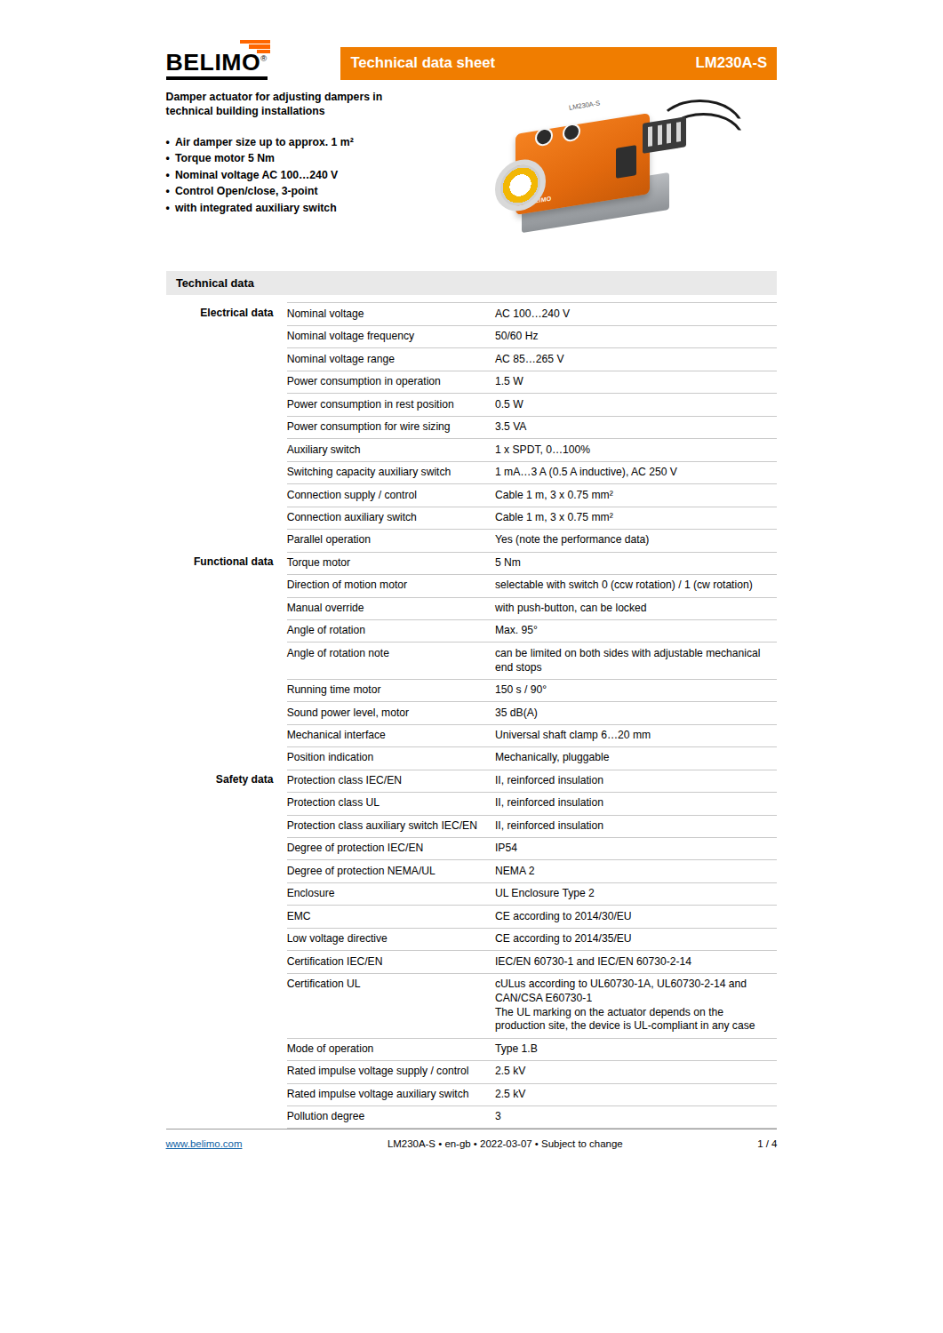BELIMO®
Technical data sheet LM230A-S
Damper actuator for adjusting dampers in technical building installations
Air damper size up to approx. 1 m²
Torque motor 5 Nm
Nominal voltage AC 100…240 V
Control Open/close, 3-point
with integrated auxiliary switch
LM230A-S
Technical data
| Electrical data | Nominal voltage | AC 100…240 V |
| | Nominal voltage frequency | 50/60 Hz |
| | Nominal voltage range | AC 85…265 V |
| | Power consumption in operation | 1.5 W |
| | Power consumption in rest position | 0.5 W |
| | Power consumption for wire sizing | 3.5 VA |
| | Auxiliary switch | 1 x SPDT, 0…100% |
| | Switching capacity auxiliary switch | 1 mA…3 A (0.5 A inductive), AC 250 V |
| | Connection supply / control | Cable 1 m, 3 x 0.75 mm² |
| | Connection auxiliary switch | Cable 1 m, 3 x 0.75 mm² |
| | Parallel operation | Yes (note the performance data) |
| Functional data | Torque motor | 5 Nm |
| | Direction of motion motor | selectable with switch 0 (ccw rotation) / 1 (cw rotation) |
| | Manual override | with push-button, can be locked |
| | Angle of rotation | Max. 95° |
| | Angle of rotation note | can be limited on both sides with adjustable mechanical end stops |
| | Running time motor | 150 s / 90° |
| | Sound power level, motor | 35 dB(A) |
| | Mechanical interface | Universal shaft clamp 6…20 mm |
| | Position indication | Mechanically, pluggable |
| Safety data | Protection class IEC/EN | II, reinforced insulation |
| | Protection class UL | II, reinforced insulation |
| | Protection class auxiliary switch IEC/EN | II, reinforced insulation |
| | Degree of protection IEC/EN | IP54 |
| | Degree of protection NEMA/UL | NEMA 2 |
| | Enclosure | UL Enclosure Type 2 |
| | EMC | CE according to 2014/30/EU |
| | Low voltage directive | CE according to 2014/35/EU |
| | Certification IEC/EN | IEC/EN 60730-1 and IEC/EN 60730-2-14 |
| | Certification UL | cULus according to UL60730-1A, UL60730-2-14 and CAN/CSA E60730-1 The UL marking on the actuator depends on the production site, the device is UL-compliant in any case |
| | Mode of operation | Type 1.B |
| | Rated impulse voltage supply / control | 2.5 kV |
| | Rated impulse voltage auxiliary switch | 2.5 kV |
| | Pollution degree | 3 |
www.belimo.com LM230A-S • en-gb • 2022-03-07 • Subject to change 1 / 4